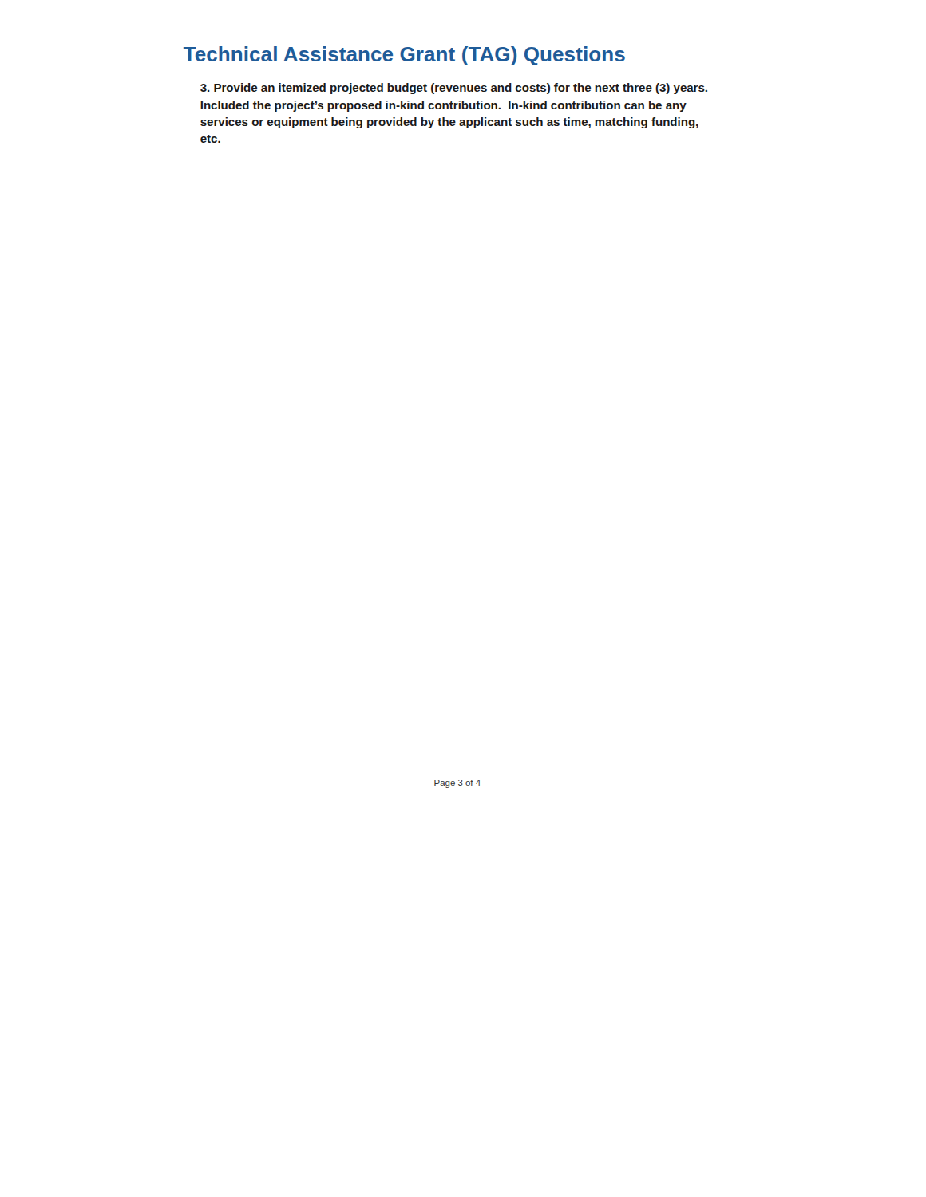Technical Assistance Grant (TAG) Questions
3. Provide an itemized projected budget (revenues and costs) for the next three (3) years. Included the project’s proposed in-kind contribution. In-kind contribution can be any services or equipment being provided by the applicant such as time, matching funding, etc.
Page 3 of 4